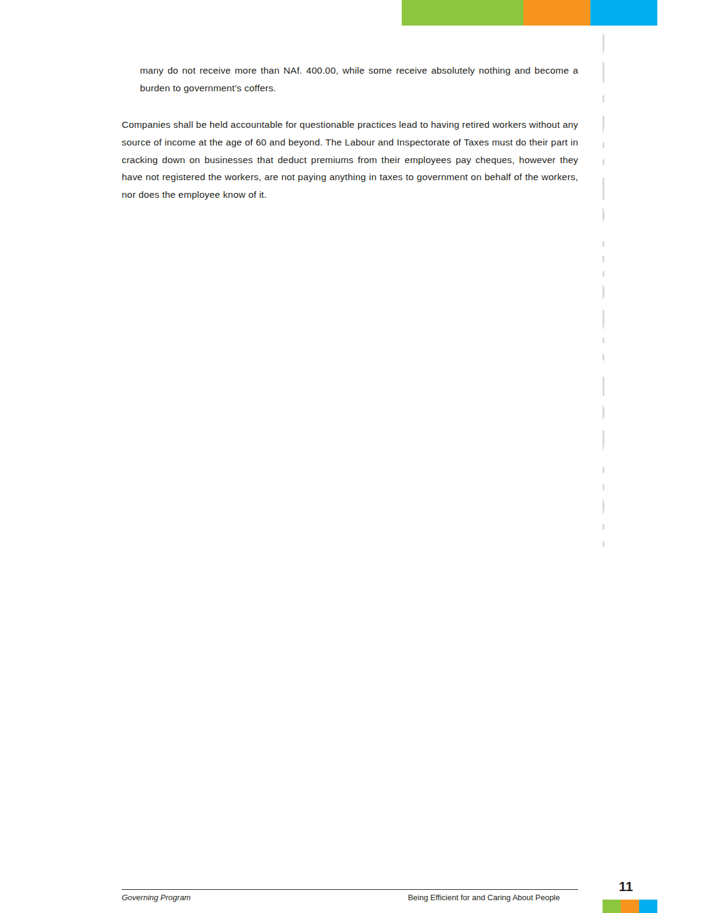READY TO WORK FOR YOU
many do not receive more than NAf. 400.00, while some receive absolutely nothing and become a burden to government’s coffers.
Companies shall be held accountable for questionable practices lead to having retired workers without any source of income at the age of 60 and beyond. The Labour and Inspectorate of Taxes must do their part in cracking down on businesses that deduct premiums from their employees pay cheques, however they have not registered the workers, are not paying anything in taxes to government on behalf of the workers, nor does the employee know of it.
Governing Program
Being Efficient for and Caring About People
11